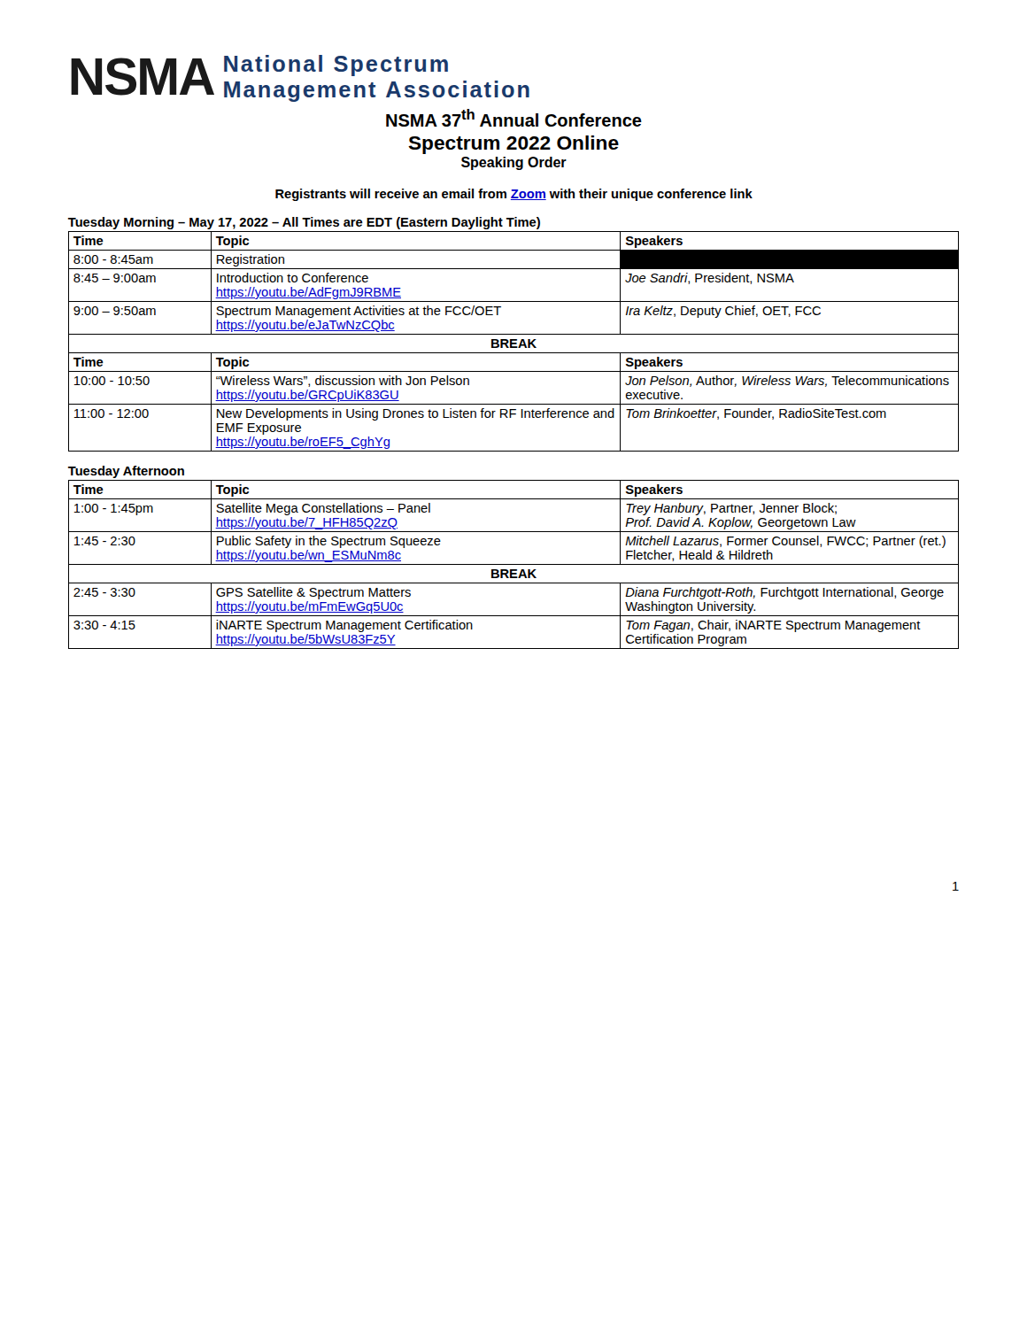NSMA National Spectrum
Management Association
NSMA 37th Annual Conference
Spectrum 2022 Online
Speaking Order
Registrants will receive an email from Zoom with their unique conference link
Tuesday Morning – May 17, 2022 – All Times are EDT (Eastern Daylight Time)
| Time | Topic | Speakers |
| --- | --- | --- |
| 8:00 - 8:45am | Registration | |
| 8:45 – 9:00am | Introduction to Conference https://youtu.be/AdFgmJ9RBME | Joe Sandri , President, NSMA |
| 9:00 – 9:50am | Spectrum Management Activities at the FCC/OET https://youtu.be/eJaTwNzCQbc | Ira Keltz , Deputy Chief, OET, FCC |
| BREAK |
| Time | Topic | Speakers |
| 10:00 - 10:50 | “Wireless Wars”, discussion with Jon Pelson https://youtu.be/GRCpUiK83GU | Jon Pelson, Author , Wireless Wars, Telecommunications executive. |
| 11:00 - 12:00 | New Developments in Using Drones to Listen for RF Interference and EMF Exposure https://youtu.be/roEF5_CghYg | Tom Brinkoetter , Founder, RadioSiteTest.com |
Tuesday Afternoon
| Time | Topic | Speakers |
| --- | --- | --- |
| 1:00 - 1:45pm | Satellite Mega Constellations – Panel https://youtu.be/7_HFH85Q2zQ | Trey Hanbury , Partner, Jenner Block; Prof. David A. Koplow, Georgetown Law |
| 1:45 - 2:30 | Public Safety in the Spectrum Squeeze https://youtu.be/wn_ESMuNm8c | Mitchell Lazarus , Former Counsel, FWCC; Partner (ret.) Fletcher, Heald & Hildreth |
| BREAK |
| 2:45 - 3:30 | GPS Satellite & Spectrum Matters https://youtu.be/mFmEwGq5U0c | Diana Furchtgott-Roth, Furchtgott International, George Washington University. |
| 3:30 - 4:15 | iNARTE Spectrum Management Certification https://youtu.be/5bWsU83Fz5Y | Tom Fagan , Chair, iNARTE Spectrum Management Certification Program |
1